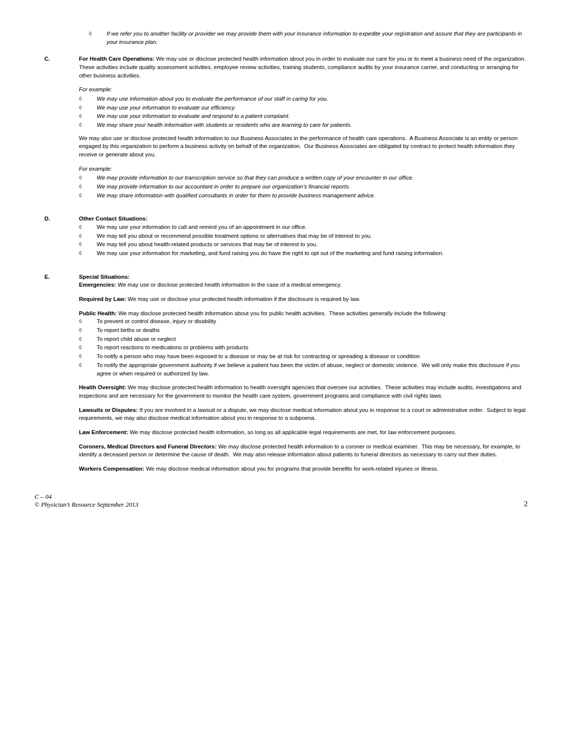If we refer you to another facility or provider we may provide them with your insurance information to expedite your registration and assure that they are participants in your insurance plan.
C.
For Health Care Operations: We may use or disclose protected health information about you in order to evaluate our care for you or to meet a business need of the organization. These activities include quality assessment activities, employee review activities, training students, compliance audits by your insurance carrier, and conducting or arranging for other business activities.
For example:
We may use information about you to evaluate the performance of our staff in caring for you.
We may use your information to evaluate our efficiency.
We may use your information to evaluate and respond to a patient complaint.
We may share your health information with students or residents who are learning to care for patients.
We may also use or disclose protected health information to our Business Associates in the performance of health care operations. A Business Associate is an entity or person engaged by this organization to perform a business activity on behalf of the organization. Our Business Associates are obligated by contract to protect health information they receive or generate about you.
For example:
We may provide information to our transcription service so that they can produce a written copy of your encounter in our office.
We may provide information to our accountant in order to prepare our organization’s financial reports.
We may share information with qualified consultants in order for them to provide business management advice.
D.
Other Contact Situations:
We may use your information to call and remind you of an appointment in our office.
We may tell you about or recommend possible treatment options or alternatives that may be of interest to you.
We may tell you about health-related products or services that may be of interest to you.
We may use your information for marketing, and fund raising you do have the right to opt out of the marketing and fund raising information.
E.
Special Situations:
Emergencies: We may use or disclose protected health information in the case of a medical emergency.
Required by Law: We may use or disclose your protected health information if the disclosure is required by law.
Public Health: We may disclose protected health information about you for public health activities. These activities generally include the following:
To prevent or control disease, injury or disability
To report births or deaths
To report child abuse or neglect
To report reactions to medications or problems with products
To notify a person who may have been exposed to a disease or may be at risk for contracting or spreading a disease or condition
To notify the appropriate government authority if we believe a patient has been the victim of abuse, neglect or domestic violence. We will only make this disclosure if you agree or when required or authorized by law.
Health Oversight: We may disclose protected health information to health oversight agencies that oversee our activities. These activities may include audits, investigations and inspections and are necessary for the government to monitor the health care system, government programs and compliance with civil rights laws.
Lawsuits or Disputes: If you are involved in a lawsuit or a dispute, we may disclose medical information about you in response to a court or administrative order. Subject to legal requirements, we may also disclose medical information about you in response to a subpoena.
Law Enforcement: We may disclose protected health information, so long as all applicable legal requirements are met, for law enforcement purposes.
Coroners, Medical Directors and Funeral Directors: We may disclose protected health information to a coroner or medical examiner. This may be necessary, for example, to identify a deceased person or determine the cause of death. We may also release information about patients to funeral directors as necessary to carry out their duties.
Workers Compensation: We may disclose medical information about you for programs that provide benefits for work-related injuries or illness.
C – 04
© Physician’s Resource September 2013
2